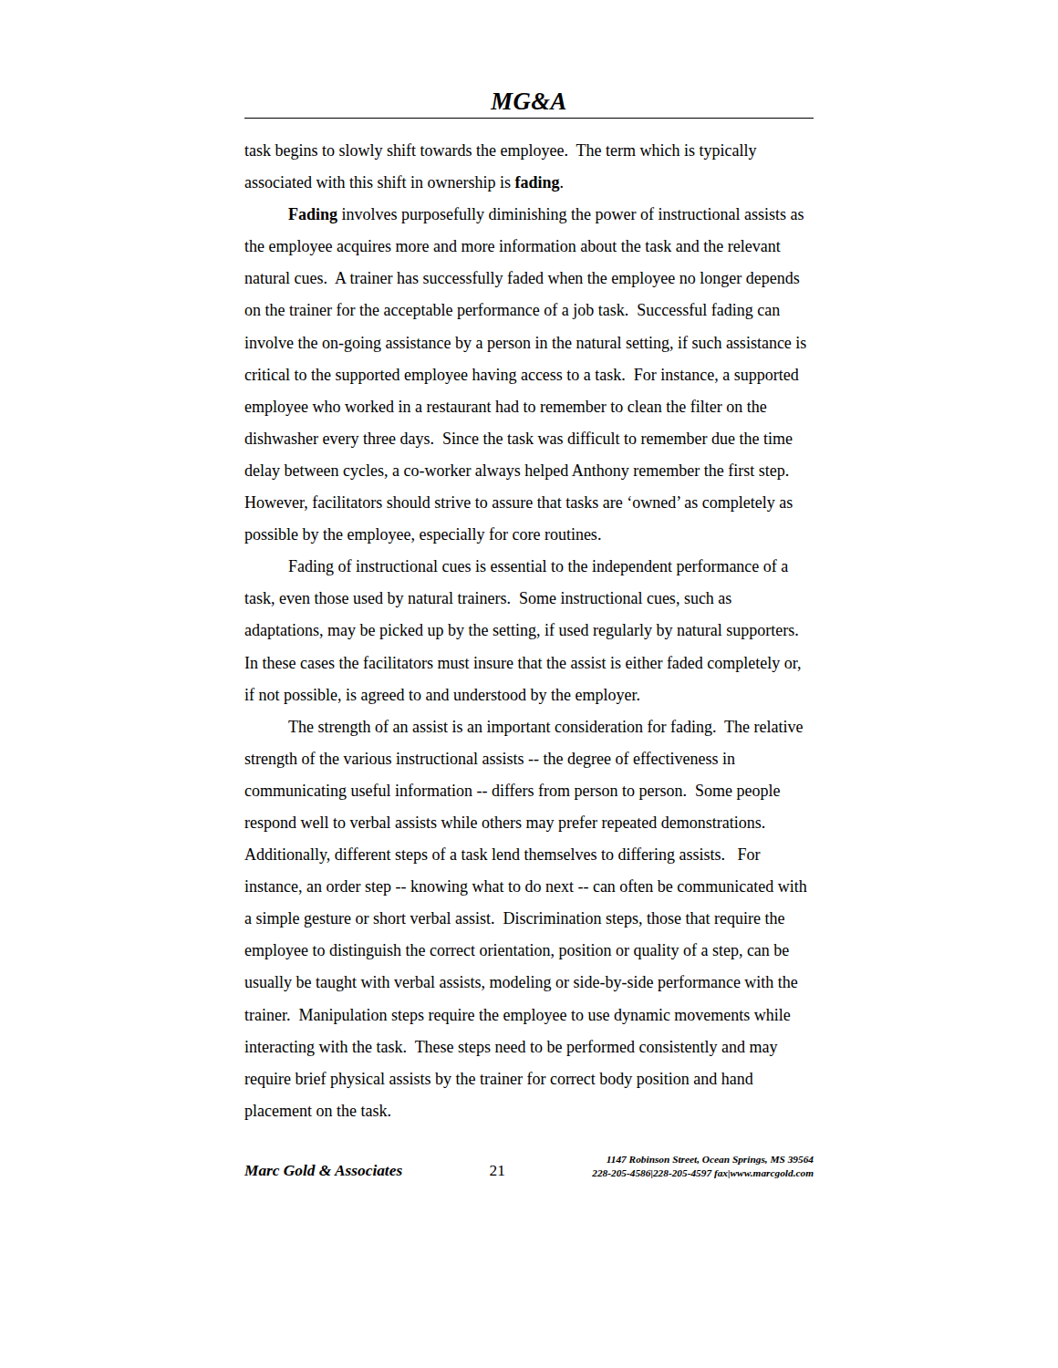MG&A
task begins to slowly shift towards the employee. The term which is typically associated with this shift in ownership is fading.
Fading involves purposefully diminishing the power of instructional assists as the employee acquires more and more information about the task and the relevant natural cues. A trainer has successfully faded when the employee no longer depends on the trainer for the acceptable performance of a job task. Successful fading can involve the on-going assistance by a person in the natural setting, if such assistance is critical to the supported employee having access to a task. For instance, a supported employee who worked in a restaurant had to remember to clean the filter on the dishwasher every three days. Since the task was difficult to remember due the time delay between cycles, a co-worker always helped Anthony remember the first step. However, facilitators should strive to assure that tasks are ‘owned’ as completely as possible by the employee, especially for core routines.
Fading of instructional cues is essential to the independent performance of a task, even those used by natural trainers. Some instructional cues, such as adaptations, may be picked up by the setting, if used regularly by natural supporters. In these cases the facilitators must insure that the assist is either faded completely or, if not possible, is agreed to and understood by the employer.
The strength of an assist is an important consideration for fading. The relative strength of the various instructional assists -- the degree of effectiveness in communicating useful information -- differs from person to person. Some people respond well to verbal assists while others may prefer repeated demonstrations. Additionally, different steps of a task lend themselves to differing assists. For instance, an order step -- knowing what to do next -- can often be communicated with a simple gesture or short verbal assist. Discrimination steps, those that require the employee to distinguish the correct orientation, position or quality of a step, can be usually be taught with verbal assists, modeling or side-by-side performance with the trainer. Manipulation steps require the employee to use dynamic movements while interacting with the task. These steps need to be performed consistently and may require brief physical assists by the trainer for correct body position and hand placement on the task.
Marc Gold & Associates
21
1147 Robinson Street, Ocean Springs, MS 39564
228-205-4586|228-205-4597 fax|www.marcgold.com